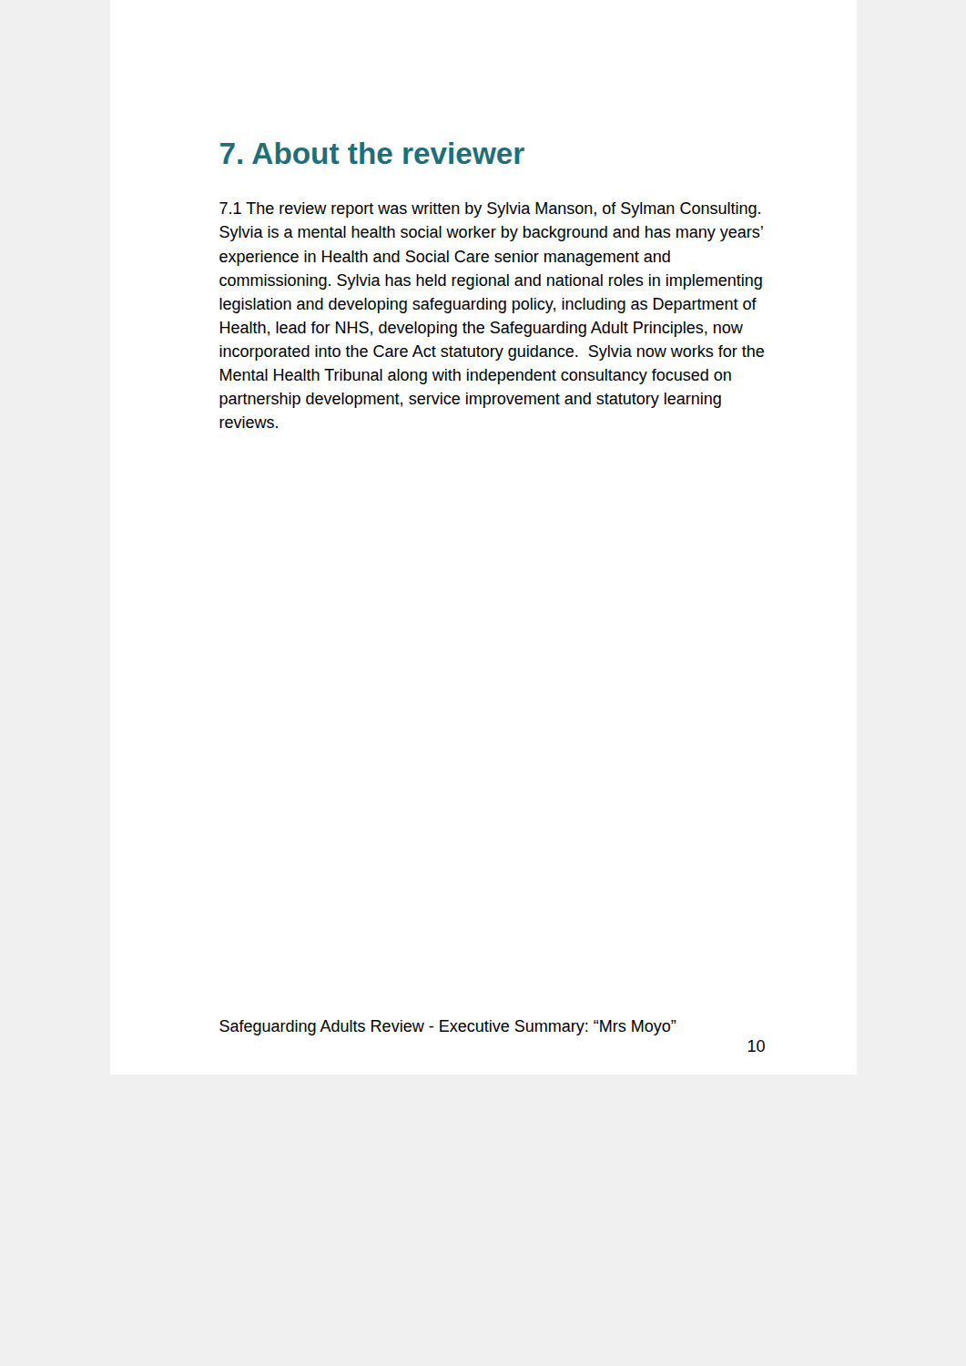7. About the reviewer
7.1 The review report was written by Sylvia Manson, of Sylman Consulting. Sylvia is a mental health social worker by background and has many years’ experience in Health and Social Care senior management and commissioning. Sylvia has held regional and national roles in implementing legislation and developing safeguarding policy, including as Department of Health, lead for NHS, developing the Safeguarding Adult Principles, now incorporated into the Care Act statutory guidance. Sylvia now works for the Mental Health Tribunal along with independent consultancy focused on partnership development, service improvement and statutory learning reviews.
Safeguarding Adults Review - Executive Summary: “Mrs Moyo”
10